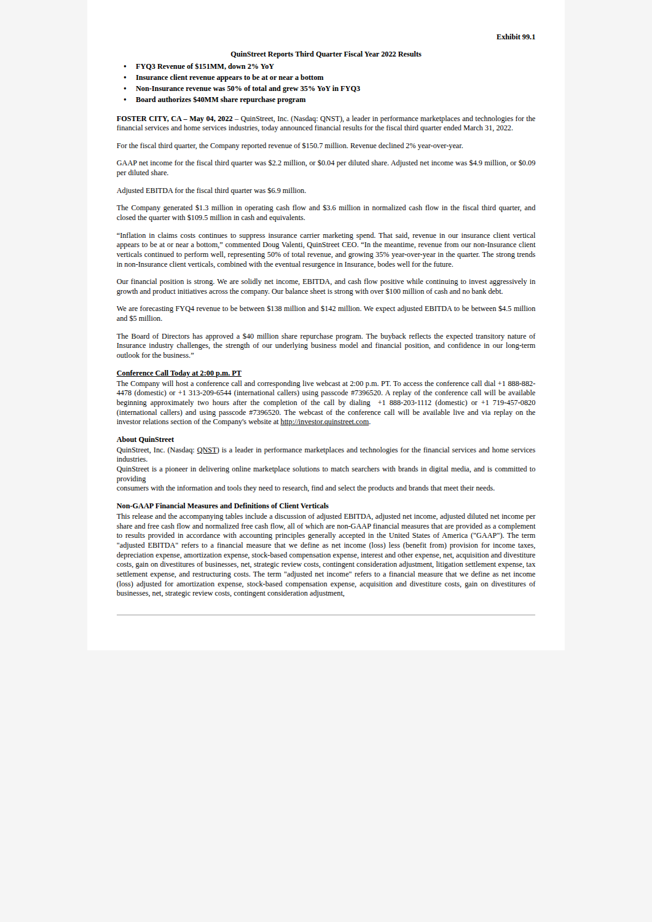Exhibit 99.1
QuinStreet Reports Third Quarter Fiscal Year 2022 Results
FYQ3 Revenue of $151MM, down 2% YoY
Insurance client revenue appears to be at or near a bottom
Non-Insurance revenue was 50% of total and grew 35% YoY in FYQ3
Board authorizes $40MM share repurchase program
FOSTER CITY, CA – May 04, 2022 – QuinStreet, Inc. (Nasdaq: QNST), a leader in performance marketplaces and technologies for the financial services and home services industries, today announced financial results for the fiscal third quarter ended March 31, 2022.
For the fiscal third quarter, the Company reported revenue of $150.7 million. Revenue declined 2% year-over-year.
GAAP net income for the fiscal third quarter was $2.2 million, or $0.04 per diluted share. Adjusted net income was $4.9 million, or $0.09 per diluted share.
Adjusted EBITDA for the fiscal third quarter was $6.9 million.
The Company generated $1.3 million in operating cash flow and $3.6 million in normalized cash flow in the fiscal third quarter, and closed the quarter with $109.5 million in cash and equivalents.
“Inflation in claims costs continues to suppress insurance carrier marketing spend. That said, revenue in our insurance client vertical appears to be at or near a bottom,” commented Doug Valenti, QuinStreet CEO. “In the meantime, revenue from our non-Insurance client verticals continued to perform well, representing 50% of total revenue, and growing 35% year-over-year in the quarter. The strong trends in non-Insurance client verticals, combined with the eventual resurgence in Insurance, bodes well for the future.
Our financial position is strong. We are solidly net income, EBITDA, and cash flow positive while continuing to invest aggressively in growth and product initiatives across the company. Our balance sheet is strong with over $100 million of cash and no bank debt.
We are forecasting FYQ4 revenue to be between $138 million and $142 million. We expect adjusted EBITDA to be between $4.5 million and $5 million.
The Board of Directors has approved a $40 million share repurchase program. The buyback reflects the expected transitory nature of Insurance industry challenges, the strength of our underlying business model and financial position, and confidence in our long-term outlook for the business.”
Conference Call Today at 2:00 p.m. PT
The Company will host a conference call and corresponding live webcast at 2:00 p.m. PT. To access the conference call dial +1 888-882-4478 (domestic) or +1 313-209-6544 (international callers) using passcode #7396520. A replay of the conference call will be available beginning approximately two hours after the completion of the call by dialing +1 888-203-1112 (domestic) or +1 719-457-0820 (international callers) and using passcode #7396520. The webcast of the conference call will be available live and via replay on the investor relations section of the Company's website at http://investor.quinstreet.com.
About QuinStreet
QuinStreet, Inc. (Nasdaq: QNST) is a leader in performance marketplaces and technologies for the financial services and home services industries.
QuinStreet is a pioneer in delivering online marketplace solutions to match searchers with brands in digital media, and is committed to providing
consumers with the information and tools they need to research, find and select the products and brands that meet their needs.
Non-GAAP Financial Measures and Definitions of Client Verticals
This release and the accompanying tables include a discussion of adjusted EBITDA, adjusted net income, adjusted diluted net income per share and free cash flow and normalized free cash flow, all of which are non-GAAP financial measures that are provided as a complement to results provided in accordance with accounting principles generally accepted in the United States of America ("GAAP"). The term "adjusted EBITDA" refers to a financial measure that we define as net income (loss) less (benefit from) provision for income taxes, depreciation expense, amortization expense, stock-based compensation expense, interest and other expense, net, acquisition and divestiture costs, gain on divestitures of businesses, net, strategic review costs, contingent consideration adjustment, litigation settlement expense, tax settlement expense, and restructuring costs. The term "adjusted net income" refers to a financial measure that we define as net income (loss) adjusted for amortization expense, stock-based compensation expense, acquisition and divestiture costs, gain on divestitures of businesses, net, strategic review costs, contingent consideration adjustment,